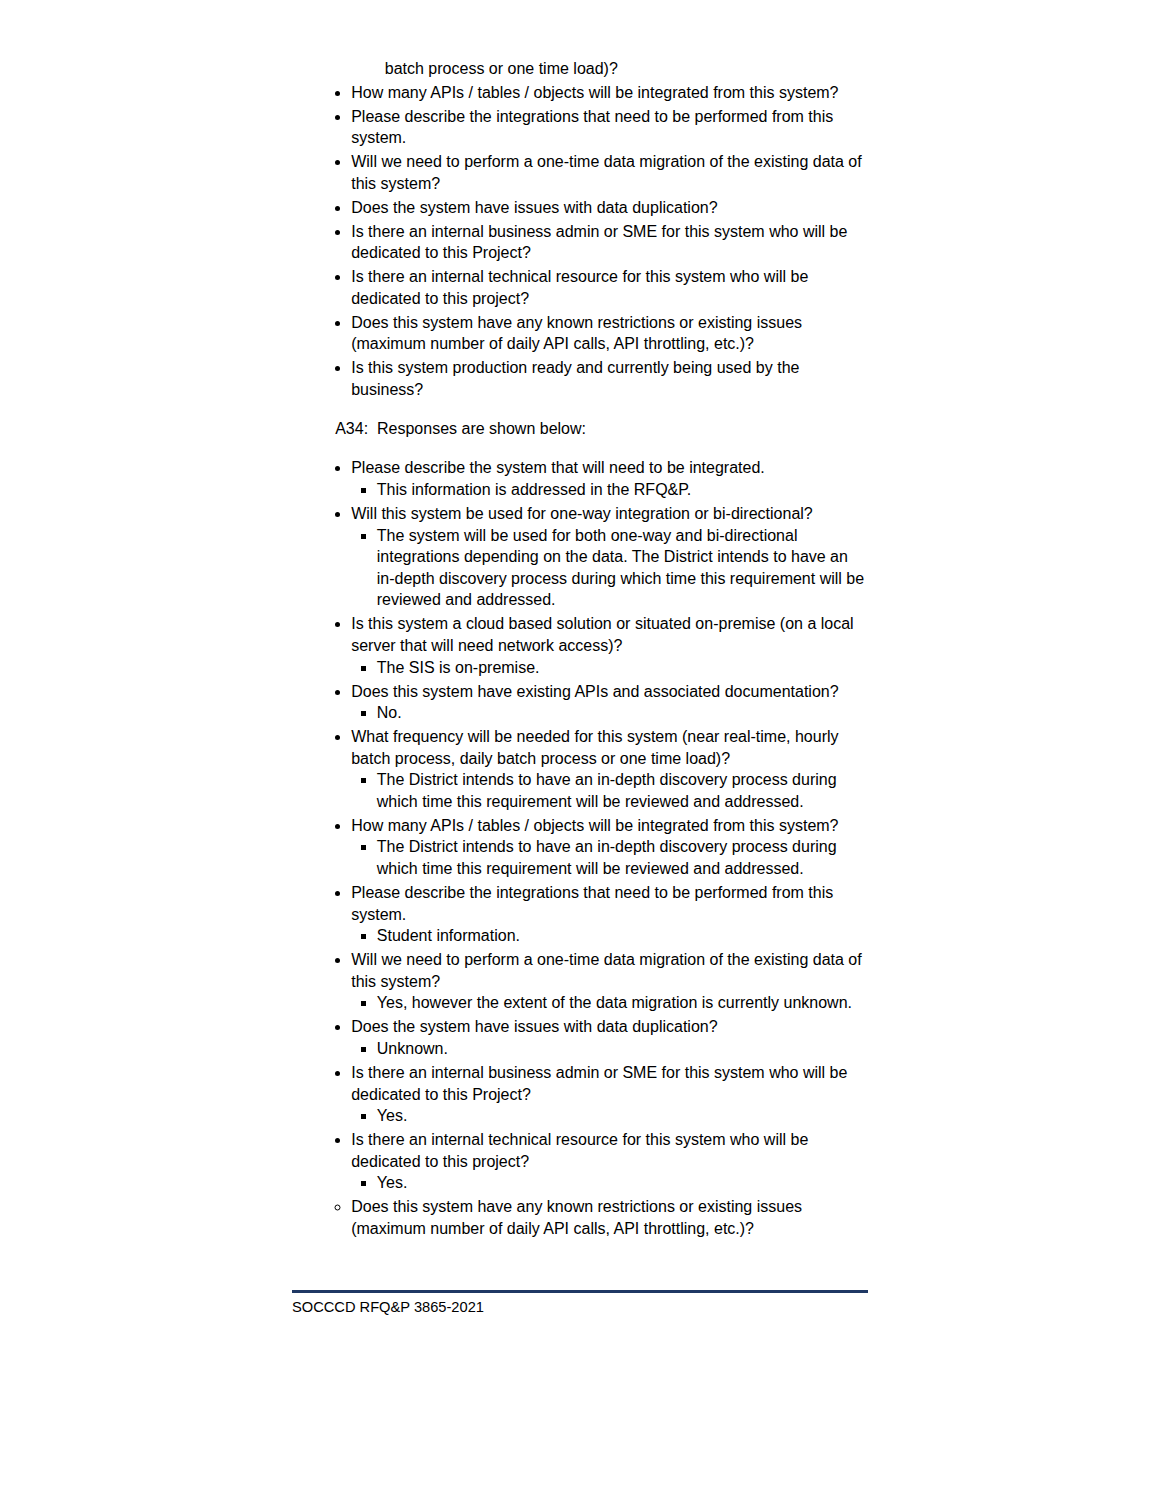batch process or one time load)?
How many APIs / tables / objects will be integrated from this system?
Please describe the integrations that need to be performed from this system.
Will we need to perform a one-time data migration of the existing data of this system?
Does the system have issues with data duplication?
Is there an internal business admin or SME for this system who will be dedicated to this Project?
Is there an internal technical resource for this system who will be dedicated to this project?
Does this system have any known restrictions or existing issues (maximum number of daily API calls, API throttling, etc.)?
Is this system production ready and currently being used by the business?
A34: Responses are shown below:
Please describe the system that will need to be integrated.
This information is addressed in the RFQ&P.
Will this system be used for one-way integration or bi-directional?
The system will be used for both one-way and bi-directional integrations depending on the data. The District intends to have an in-depth discovery process during which time this requirement will be reviewed and addressed.
Is this system a cloud based solution or situated on-premise (on a local server that will need network access)?
The SIS is on-premise.
Does this system have existing APIs and associated documentation?
No.
What frequency will be needed for this system (near real-time, hourly batch process, daily batch process or one time load)?
The District intends to have an in-depth discovery process during which time this requirement will be reviewed and addressed.
How many APIs / tables / objects will be integrated from this system?
The District intends to have an in-depth discovery process during which time this requirement will be reviewed and addressed.
Please describe the integrations that need to be performed from this system.
Student information.
Will we need to perform a one-time data migration of the existing data of this system?
Yes, however the extent of the data migration is currently unknown.
Does the system have issues with data duplication?
Unknown.
Is there an internal business admin or SME for this system who will be dedicated to this Project?
Yes.
Is there an internal technical resource for this system who will be dedicated to this project?
Yes.
Does this system have any known restrictions or existing issues (maximum number of daily API calls, API throttling, etc.)?
SOCCCD RFQ&P 3865-2021